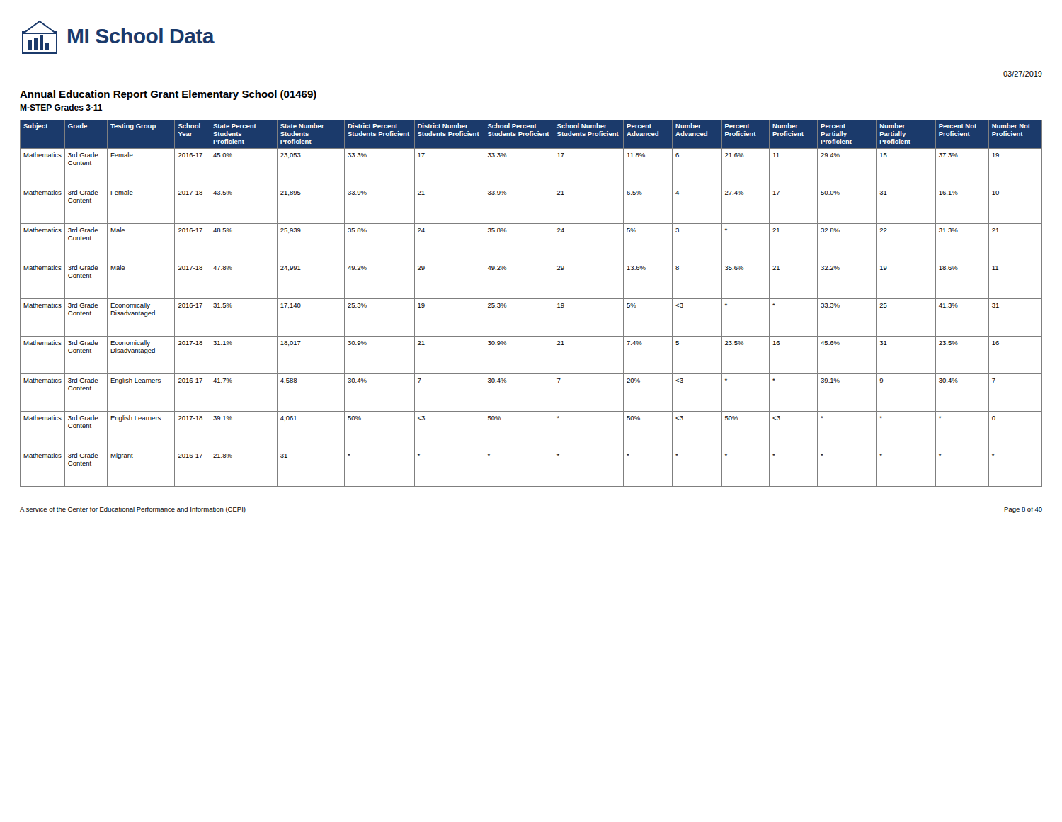MI School Data
03/27/2019
Annual Education Report Grant Elementary School (01469)
M-STEP Grades 3-11
| Subject | Grade | Testing Group | School Year | State Percent Students Proficient | State Number Students Proficient | District Percent Students Proficient | District Number Students Proficient | School Percent Students Proficient | School Number Students Proficient | Percent Advanced | Number Advanced | Percent Proficient | Number Proficient | Percent Partially Proficient | Number Partially Proficient | Percent Not Proficient | Number Not Proficient |
| --- | --- | --- | --- | --- | --- | --- | --- | --- | --- | --- | --- | --- | --- | --- | --- | --- | --- |
| Mathematics | 3rd Grade Content | Female | 2016-17 | 45.0% | 23,053 | 33.3% | 17 | 33.3% | 17 | 11.8% | 6 | 21.6% | 11 | 29.4% | 15 | 37.3% | 19 |
| Mathematics | 3rd Grade Content | Female | 2017-18 | 43.5% | 21,895 | 33.9% | 21 | 33.9% | 21 | 6.5% | 4 | 27.4% | 17 | 50.0% | 31 | 16.1% | 10 |
| Mathematics | 3rd Grade Content | Male | 2016-17 | 48.5% | 25,939 | 35.8% | 24 | 35.8% | 24 | 5% | 3 | * | 21 | 32.8% | 22 | 31.3% | 21 |
| Mathematics | 3rd Grade Content | Male | 2017-18 | 47.8% | 24,991 | 49.2% | 29 | 49.2% | 29 | 13.6% | 8 | 35.6% | 21 | 32.2% | 19 | 18.6% | 11 |
| Mathematics | 3rd Grade Content | Economically Disadvantaged | 2016-17 | 31.5% | 17,140 | 25.3% | 19 | 25.3% | 19 | 5% | <3 | * | * | 33.3% | 25 | 41.3% | 31 |
| Mathematics | 3rd Grade Content | Economically Disadvantaged | 2017-18 | 31.1% | 18,017 | 30.9% | 21 | 30.9% | 21 | 7.4% | 5 | 23.5% | 16 | 45.6% | 31 | 23.5% | 16 |
| Mathematics | 3rd Grade Content | English Learners | 2016-17 | 41.7% | 4,588 | 30.4% | 7 | 30.4% | 7 | 20% | <3 | * | * | 39.1% | 9 | 30.4% | 7 |
| Mathematics | 3rd Grade Content | English Learners | 2017-18 | 39.1% | 4,061 | 50% | <3 | 50% | * | 50% | <3 | 50% | <3 | * | * | * | 0 |
| Mathematics | 3rd Grade Content | Migrant | 2016-17 | 21.8% | 31 | * | * | * | * | * | * | * | * | * | * | * | * |
A service of the Center for Educational Performance and Information (CEPI)
Page 8 of 40